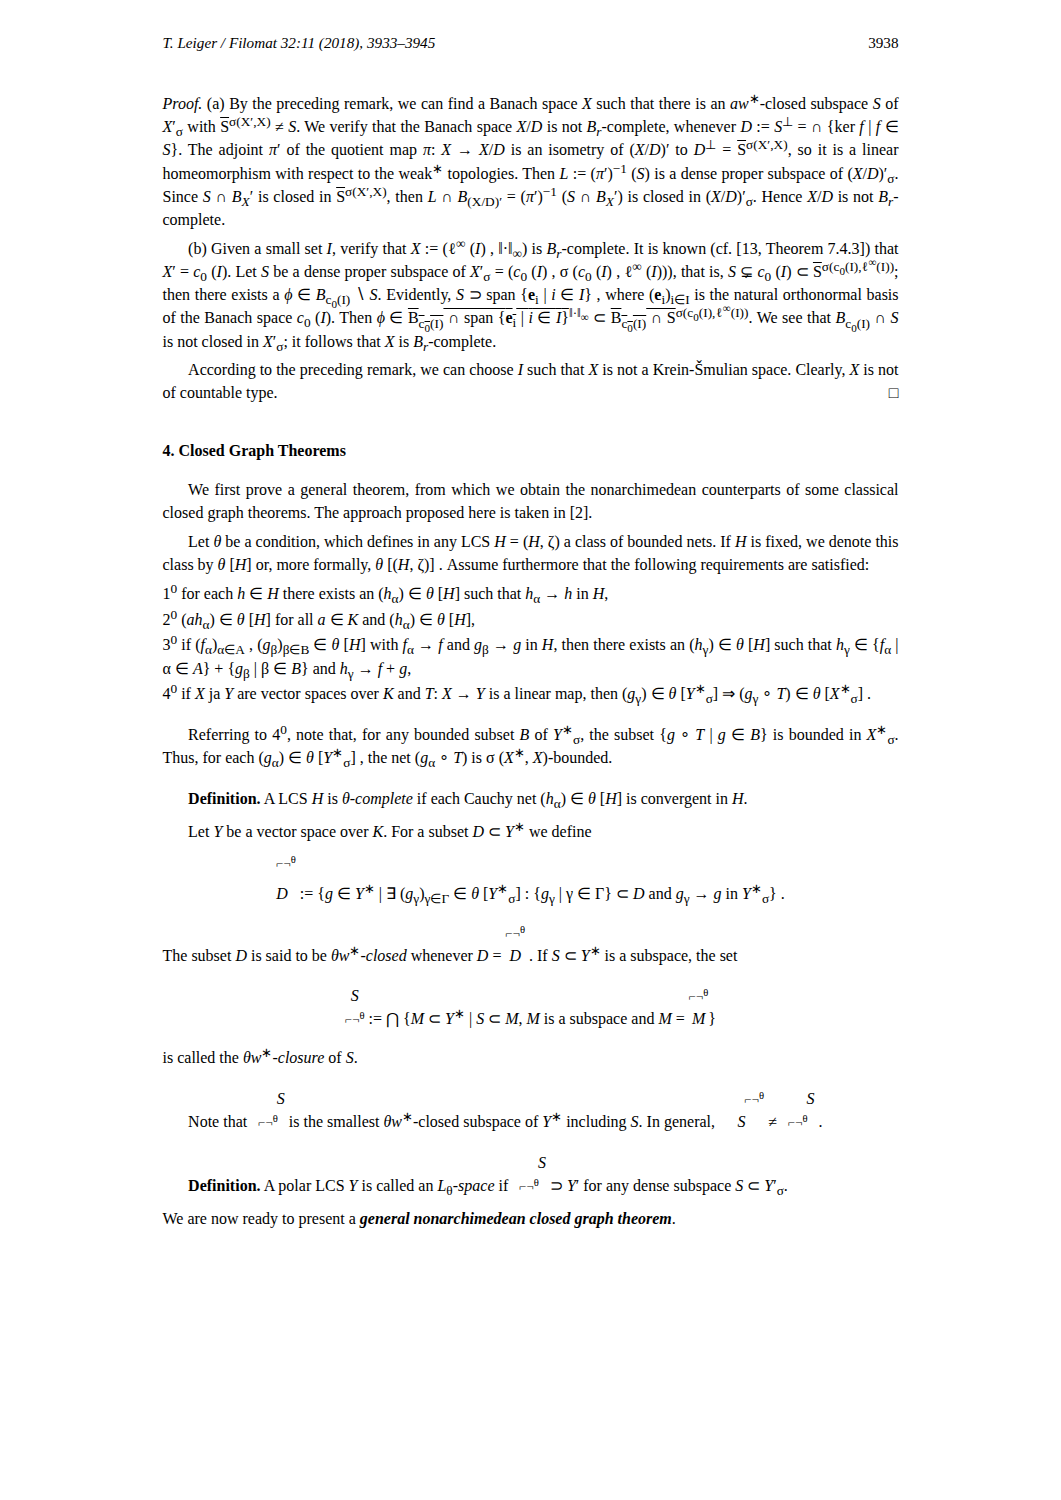T. Leiger / Filomat 32:11 (2018), 3933–3945 3938
Proof. (a) By the preceding remark, we can find a Banach space X such that there is an aw∗-closed subspace S of X′σ with Sσ(X′,X) ≠ S. We verify that the Banach space X/D is not Br-complete, whenever D := S⊥ = ∩ {ker f | f ∈ S}. The adjoint π′ of the quotient map π: X → X/D is an isometry of (X/D)′ to D⊥ = Sσ(X′,X), so it is a linear homeomorphism with respect to the weak∗ topologies. Then L := (π′)−1 (S) is a dense proper subspace of (X/D)′σ. Since S ∩ BX′ is closed in Sσ(X′,X), then L ∩ B(X/D)′ = (π′)−1 (S ∩ BX′) is closed in (X/D)′σ. Hence X/D is not Br-complete.
(b) Given a small set I, verify that X := (ℓ∞ (I) , ‖·‖∞) is Br-complete. It is known (cf. [13, Theorem 7.4.3]) that X′ = c0 (I). Let S be a dense proper subspace of X′σ = (c0 (I) , σ (c0 (I) , ℓ∞ (I))), that is, S ⊊ c0 (I) ⊂ Sσ(c0(I),ℓ∞(I)); then there exists a ϕ ∈ Bc0(I) ∖ S. Evidently, S ⊃ span {ei | i ∈ I} , where (ei)i∈I is the natural orthonormal basis of the Banach space c0 (I). Then ϕ ∈ Bc0(I) ∩ span {ei | i ∈ I}‖·‖∞ ⊂ Bc0(I) ∩ Sσ(c0(I),ℓ∞(I)). We see that Bc0(I) ∩ S is not closed in X′σ; it follows that X is Br-complete.
According to the preceding remark, we can choose I such that X is not a Krein-Šmulian space. Clearly, X is not of countable type. □
4. Closed Graph Theorems
We first prove a general theorem, from which we obtain the nonarchimedean counterparts of some classical closed graph theorems. The approach proposed here is taken in [2].
Let θ be a condition, which defines in any LCS H = (H, ζ) a class of bounded nets. If H is fixed, we denote this class by θ [H] or, more formally, θ [(H, ζ)] . Assume furthermore that the following requirements are satisfied:
10 for each h ∈ H there exists an (hα) ∈ θ [H] such that hα → h in H,
20 (ahα) ∈ θ [H] for all a ∈ K and (hα) ∈ θ [H],
30 if (fα)α∈A , (gβ)β∈B ∈ θ [H] with fα → f and gβ → g in H, then there exists an (hγ) ∈ θ [H] such that hγ ∈ {fα | α ∈ A} + {gβ | β ∈ B} and hγ → f + g,
40 if X ja Y are vector spaces over K and T: X → Y is a linear map, then (gγ) ∈ θ [Y∗σ] ⇒ (gγ ∘ T) ∈ θ [X∗σ] .
Referring to 40, note that, for any bounded subset B of Y∗σ, the subset {g ∘ T | g ∈ B} is bounded in X∗σ. Thus, for each (gα) ∈ θ [Y∗σ] , the net (gα ∘ T) is σ (X∗, X)-bounded.
Definition. A LCS H is θ-complete if each Cauchy net (hα) ∈ θ [H] is convergent in H.
Let Y be a vector space over K. For a subset D ⊂ Y∗ we define
⌐¬θ
D := {g ∈ Y∗ | ∃ (gγ)γ∈Γ ∈ θ [Y∗σ] : {gγ | γ ∈ Γ} ⊂ D and gγ → g in Y∗σ} .
The subset D is said to be θw∗-closed whenever D = ⌐¬θ
D . If S ⊂ Y∗ is a subspace, the set
S
⌐¬θ := ⋂ {M ⊂ Y∗ | S ⊂ M, M is a subspace and M = ⌐¬θ
M}
is called the θw∗-closure of S.
Note that S
⌐¬θ is the smallest θw∗-closed subspace of Y∗ including S. In general, ⌐¬θ
S ≠ S
⌐¬θ .
Definition. A polar LCS Y is called an Lθ-space if S
⌐¬θ ⊃ Y′ for any dense subspace S ⊂ Y′σ.
We are now ready to present a general nonarchimedean closed graph theorem.